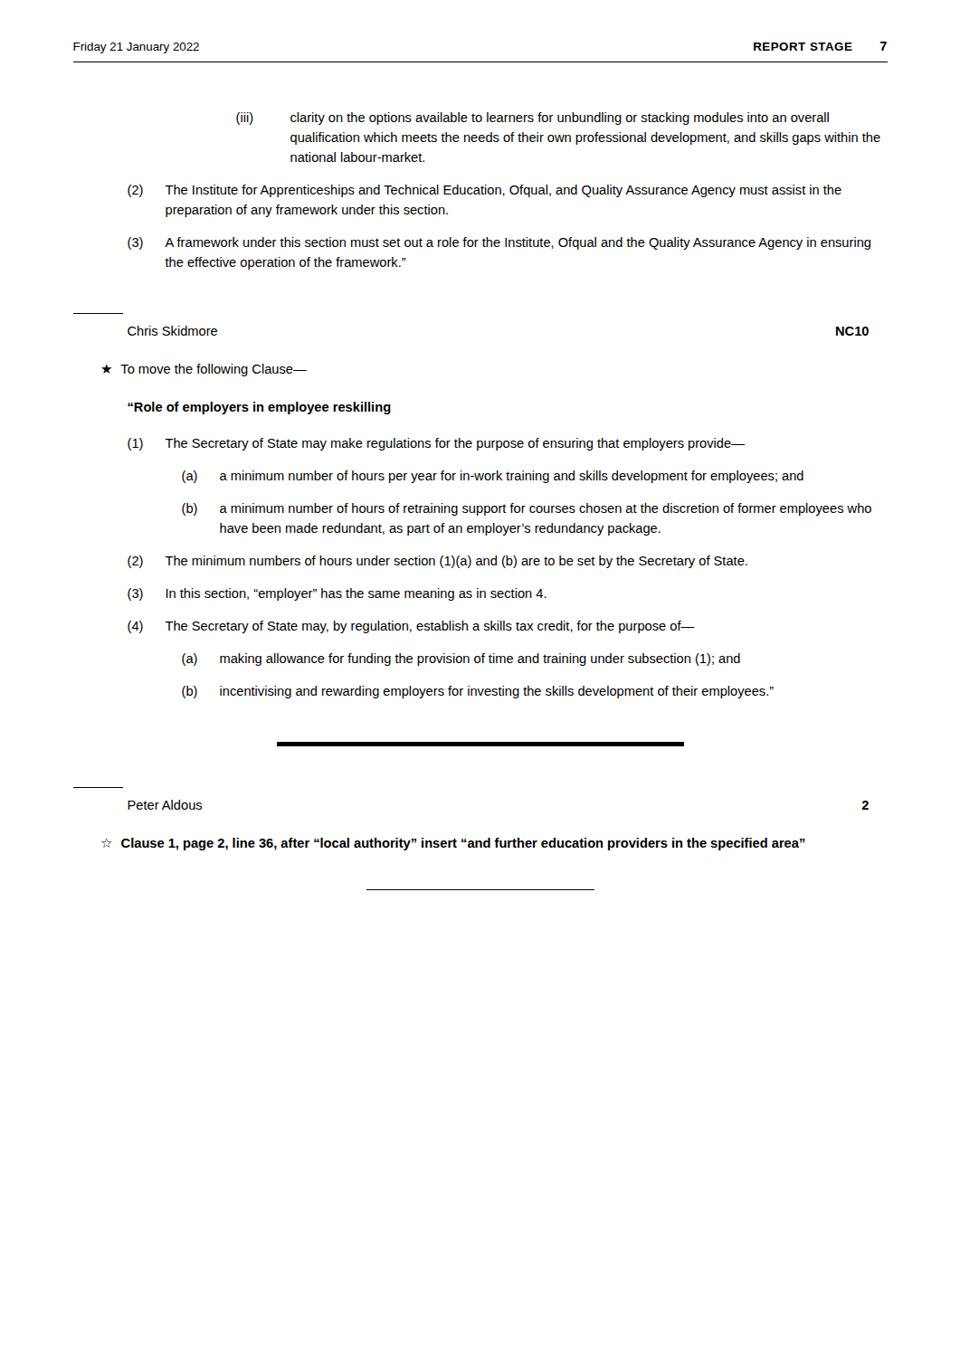Friday 21 January 2022
REPORT STAGE 7
(iii)
clarity on the options available to learners for unbundling or stacking modules into an overall qualification which meets the needs of their own professional development, and skills gaps within the national labour-market.
(2)
The Institute for Apprenticeships and Technical Education, Ofqual, and Quality Assurance Agency must assist in the preparation of any framework under this section.
(3)
A framework under this section must set out a role for the Institute, Ofqual and the Quality Assurance Agency in ensuring the effective operation of the framework.”
Chris Skidmore NC10
★ To move the following Clause—
“Role of employers in employee reskilling
(1)
The Secretary of State may make regulations for the purpose of ensuring that employers provide—
(a)
a minimum number of hours per year for in-work training and skills development for employees; and
(b)
a minimum number of hours of retraining support for courses chosen at the discretion of former employees who have been made redundant, as part of an employer’s redundancy package.
(2)
The minimum numbers of hours under section (1)(a) and (b) are to be set by the Secretary of State.
(3)
In this section, “employer” has the same meaning as in section 4.
(4)
The Secretary of State may, by regulation, establish a skills tax credit, for the purpose of—
(a)
making allowance for funding the provision of time and training under subsection (1); and
(b)
incentivising and rewarding employers for investing the skills development of their employees.”
Peter Aldous 2
☆ Clause 1, page 2, line 36, after “local authority” insert “and further education providers in the specified area”